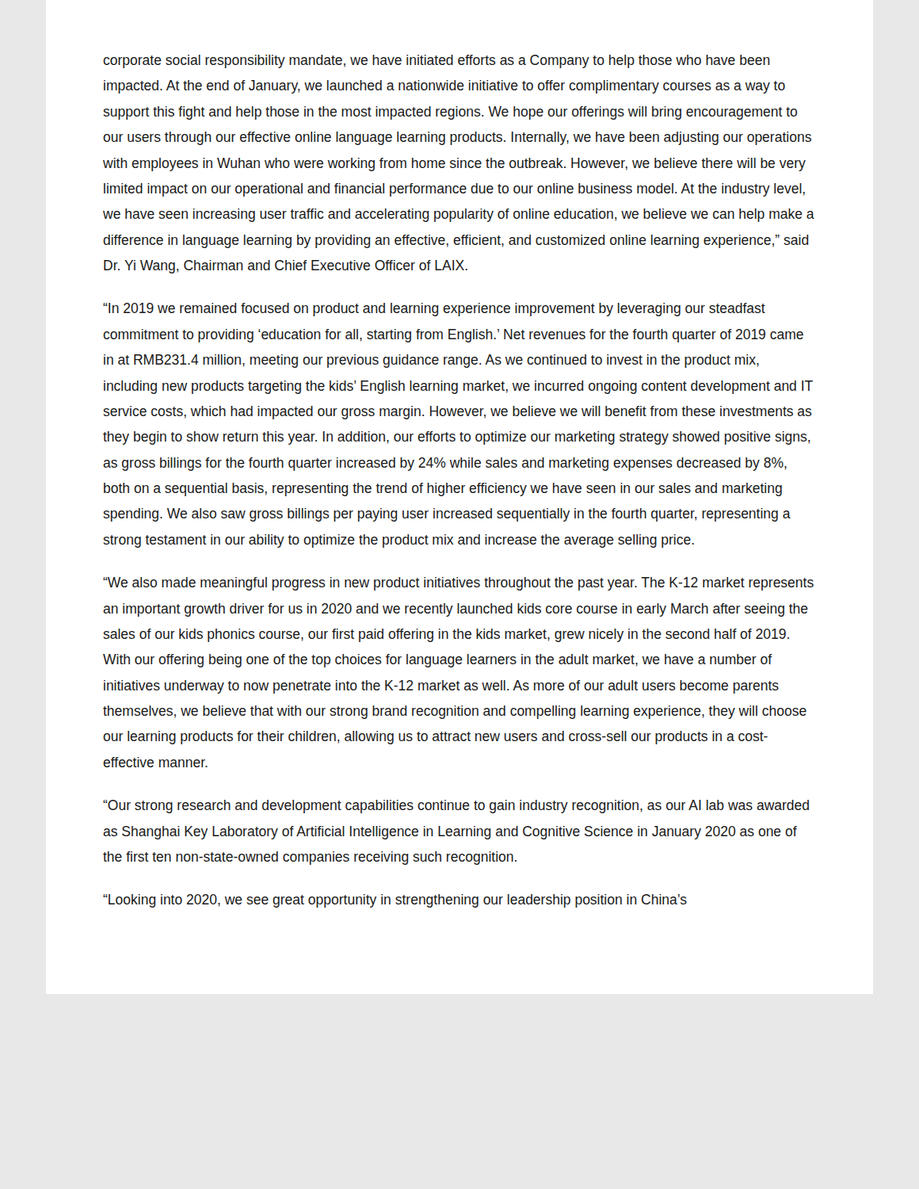corporate social responsibility mandate, we have initiated efforts as a Company to help those who have been impacted. At the end of January, we launched a nationwide initiative to offer complimentary courses as a way to support this fight and help those in the most impacted regions. We hope our offerings will bring encouragement to our users through our effective online language learning products. Internally, we have been adjusting our operations with employees in Wuhan who were working from home since the outbreak. However, we believe there will be very limited impact on our operational and financial performance due to our online business model. At the industry level, we have seen increasing user traffic and accelerating popularity of online education, we believe we can help make a difference in language learning by providing an effective, efficient, and customized online learning experience,” said Dr. Yi Wang, Chairman and Chief Executive Officer of LAIX.
“In 2019 we remained focused on product and learning experience improvement by leveraging our steadfast commitment to providing ‘education for all, starting from English.’ Net revenues for the fourth quarter of 2019 came in at RMB231.4 million, meeting our previous guidance range. As we continued to invest in the product mix, including new products targeting the kids’ English learning market, we incurred ongoing content development and IT service costs, which had impacted our gross margin. However, we believe we will benefit from these investments as they begin to show return this year. In addition, our efforts to optimize our marketing strategy showed positive signs, as gross billings for the fourth quarter increased by 24% while sales and marketing expenses decreased by 8%, both on a sequential basis, representing the trend of higher efficiency we have seen in our sales and marketing spending. We also saw gross billings per paying user increased sequentially in the fourth quarter, representing a strong testament in our ability to optimize the product mix and increase the average selling price.
“We also made meaningful progress in new product initiatives throughout the past year. The K-12 market represents an important growth driver for us in 2020 and we recently launched kids core course in early March after seeing the sales of our kids phonics course, our first paid offering in the kids market, grew nicely in the second half of 2019. With our offering being one of the top choices for language learners in the adult market, we have a number of initiatives underway to now penetrate into the K-12 market as well. As more of our adult users become parents themselves, we believe that with our strong brand recognition and compelling learning experience, they will choose our learning products for their children, allowing us to attract new users and cross-sell our products in a cost-effective manner.
“Our strong research and development capabilities continue to gain industry recognition, as our AI lab was awarded as Shanghai Key Laboratory of Artificial Intelligence in Learning and Cognitive Science in January 2020 as one of the first ten non-state-owned companies receiving such recognition.
“Looking into 2020, we see great opportunity in strengthening our leadership position in China’s